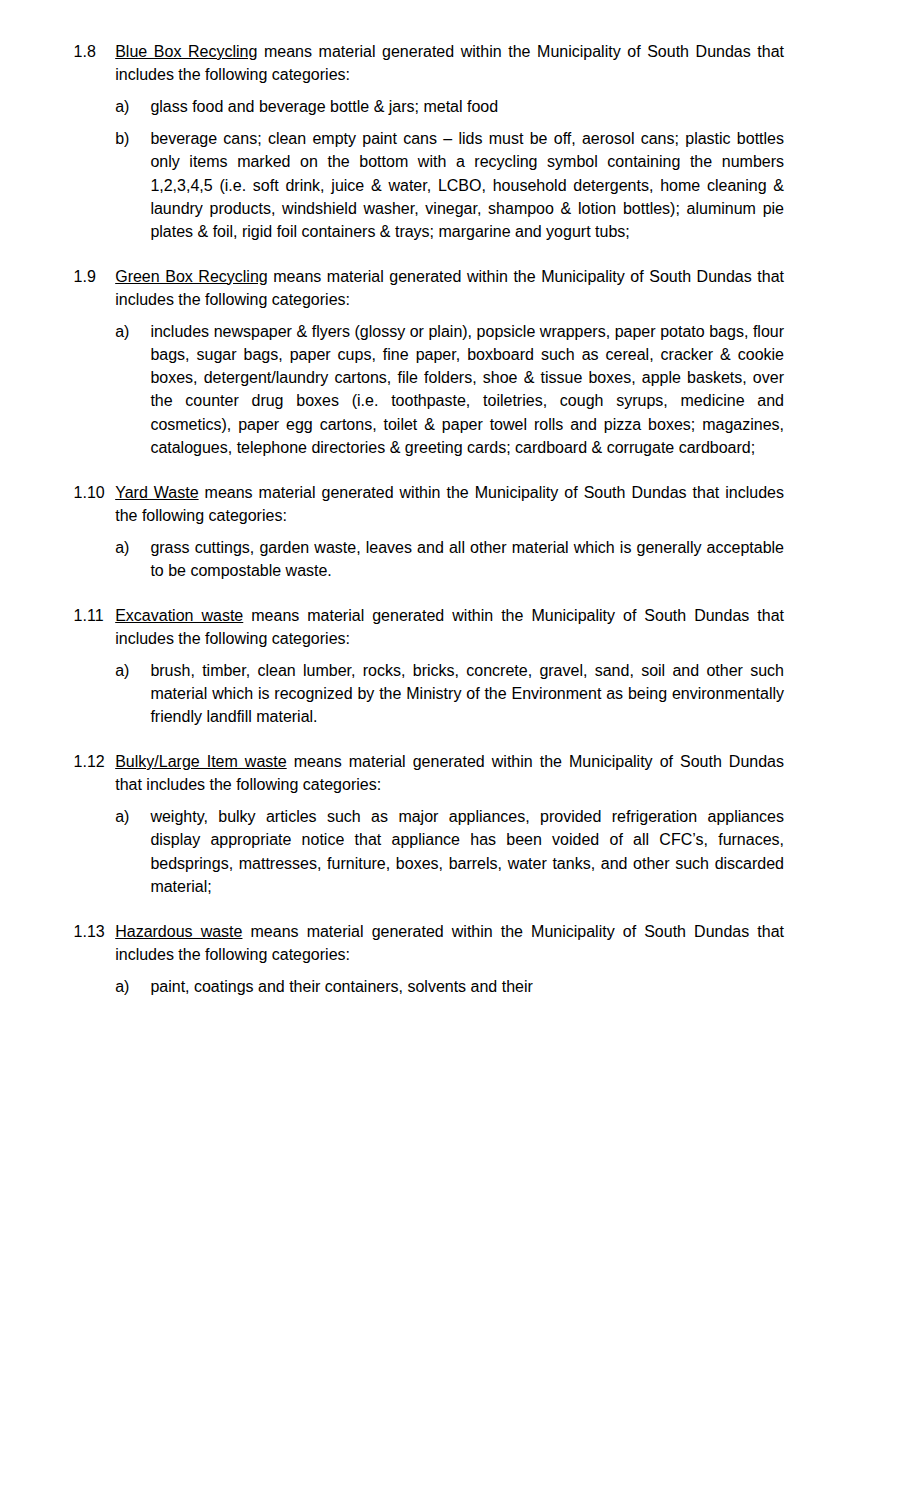1.8
Blue Box Recycling means material generated within the Municipality of South Dundas that includes the following categories:
a)
glass food and beverage bottle & jars; metal food
b)
beverage cans; clean empty paint cans – lids must be off, aerosol cans; plastic bottles only items marked on the bottom with a recycling symbol containing the numbers 1,2,3,4,5 (i.e. soft drink, juice & water, LCBO, household detergents, home cleaning & laundry products, windshield washer, vinegar, shampoo & lotion bottles); aluminum pie plates & foil, rigid foil containers & trays; margarine and yogurt tubs;
1.9
Green Box Recycling means material generated within the Municipality of South Dundas that includes the following categories:
a)
includes newspaper & flyers (glossy or plain), popsicle wrappers, paper potato bags, flour bags, sugar bags, paper cups, fine paper, boxboard such as cereal, cracker & cookie boxes, detergent/laundry cartons, file folders, shoe & tissue boxes, apple baskets, over the counter drug boxes (i.e. toothpaste, toiletries, cough syrups, medicine and cosmetics), paper egg cartons, toilet & paper towel rolls and pizza boxes; magazines, catalogues, telephone directories & greeting cards; cardboard & corrugate cardboard;
1.10
Yard Waste means material generated within the Municipality of South Dundas that includes the following categories:
a)
grass cuttings, garden waste, leaves and all other material which is generally acceptable to be compostable waste.
1.11
Excavation waste means material generated within the Municipality of South Dundas that includes the following categories:
a)
brush, timber, clean lumber, rocks, bricks, concrete, gravel, sand, soil and other such material which is recognized by the Ministry of the Environment as being environmentally friendly landfill material.
1.12
Bulky/Large Item waste means material generated within the Municipality of South Dundas that includes the following categories:
a)
weighty, bulky articles such as major appliances, provided refrigeration appliances display appropriate notice that appliance has been voided of all CFC’s, furnaces, bedsprings, mattresses, furniture, boxes, barrels, water tanks, and other such discarded material;
1.13
Hazardous waste means material generated within the Municipality of South Dundas that includes the following categories:
a)
paint, coatings and their containers, solvents and their